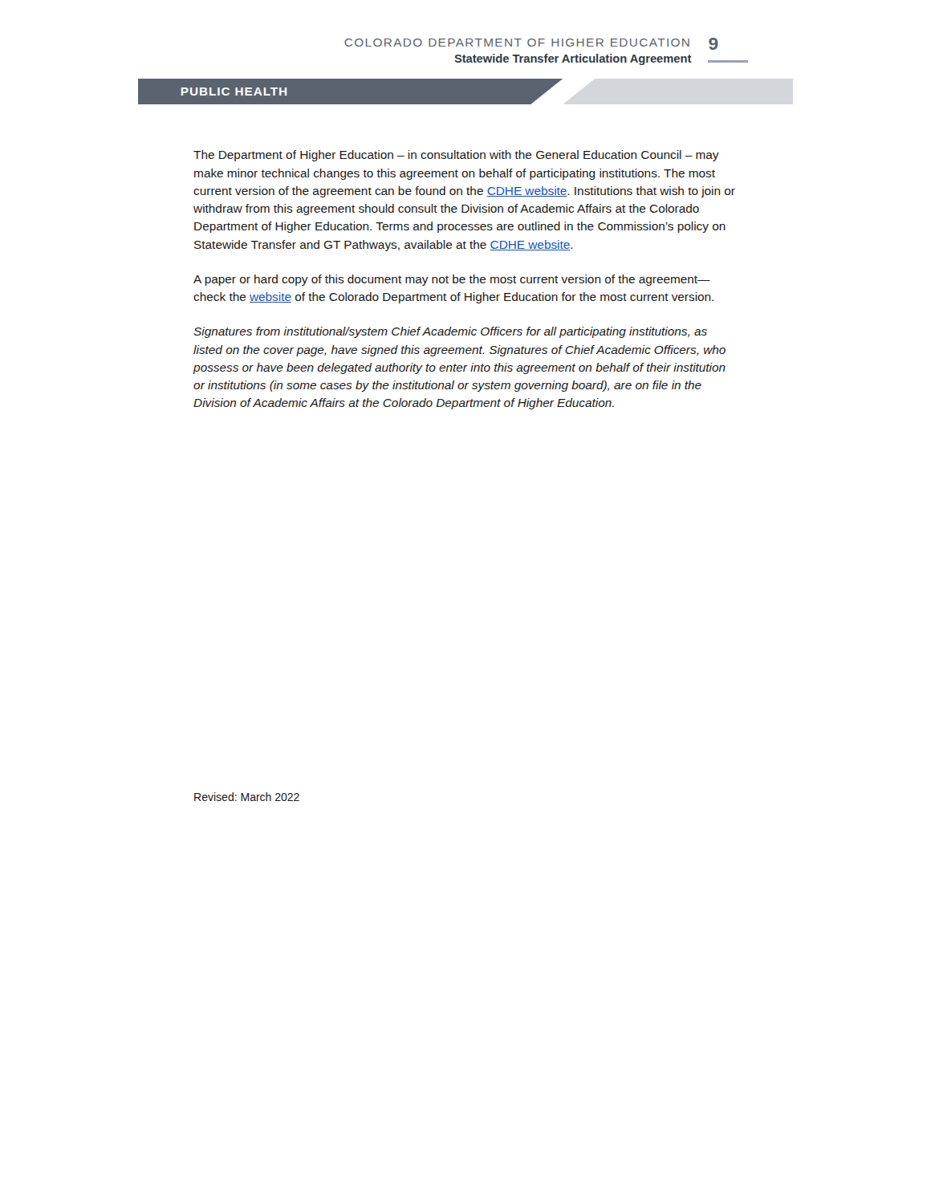Colorado Department of Higher Education
Statewide Transfer Articulation Agreement
9
Public Health
The Department of Higher Education – in consultation with the General Education Council – may make minor technical changes to this agreement on behalf of participating institutions. The most current version of the agreement can be found on the CDHE website. Institutions that wish to join or withdraw from this agreement should consult the Division of Academic Affairs at the Colorado Department of Higher Education. Terms and processes are outlined in the Commission’s policy on Statewide Transfer and GT Pathways, available at the CDHE website.
A paper or hard copy of this document may not be the most current version of the agreement—check the website of the Colorado Department of Higher Education for the most current version.
Signatures from institutional/system Chief Academic Officers for all participating institutions, as listed on the cover page, have signed this agreement. Signatures of Chief Academic Officers, who possess or have been delegated authority to enter into this agreement on behalf of their institution or institutions (in some cases by the institutional or system governing board), are on file in the Division of Academic Affairs at the Colorado Department of Higher Education.
Revised: March 2022